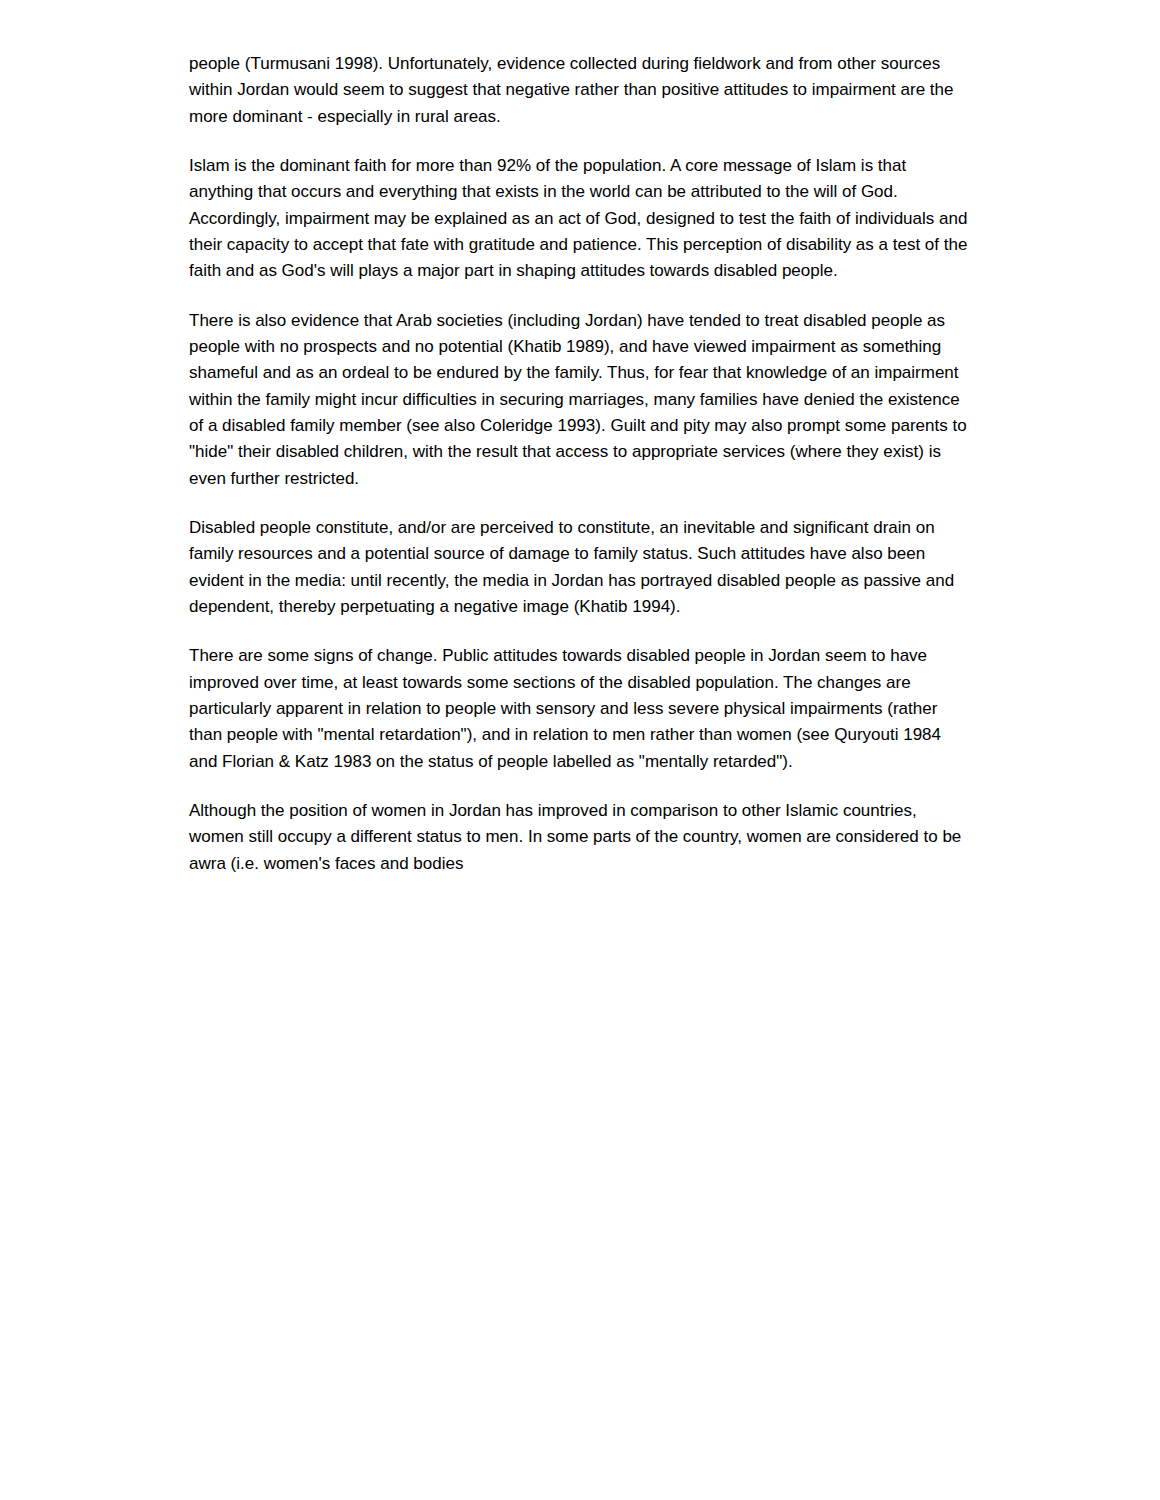people (Turmusani 1998). Unfortunately, evidence collected during fieldwork and from other sources within Jordan would seem to suggest that negative rather than positive attitudes to impairment are the more dominant - especially in rural areas.
Islam is the dominant faith for more than 92% of the population. A core message of Islam is that anything that occurs and everything that exists in the world can be attributed to the will of God. Accordingly, impairment may be explained as an act of God, designed to test the faith of individuals and their capacity to accept that fate with gratitude and patience. This perception of disability as a test of the faith and as God's will plays a major part in shaping attitudes towards disabled people.
There is also evidence that Arab societies (including Jordan) have tended to treat disabled people as people with no prospects and no potential (Khatib 1989), and have viewed impairment as something shameful and as an ordeal to be endured by the family. Thus, for fear that knowledge of an impairment within the family might incur difficulties in securing marriages, many families have denied the existence of a disabled family member (see also Coleridge 1993). Guilt and pity may also prompt some parents to "hide" their disabled children, with the result that access to appropriate services (where they exist) is even further restricted.
Disabled people constitute, and/or are perceived to constitute, an inevitable and significant drain on family resources and a potential source of damage to family status. Such attitudes have also been evident in the media: until recently, the media in Jordan has portrayed disabled people as passive and dependent, thereby perpetuating a negative image (Khatib 1994).
There are some signs of change. Public attitudes towards disabled people in Jordan seem to have improved over time, at least towards some sections of the disabled population. The changes are particularly apparent in relation to people with sensory and less severe physical impairments (rather than people with "mental retardation"), and in relation to men rather than women (see Quryouti 1984 and Florian & Katz 1983 on the status of people labelled as "mentally retarded").
Although the position of women in Jordan has improved in comparison to other Islamic countries, women still occupy a different status to men. In some parts of the country, women are considered to be awra (i.e. women's faces and bodies